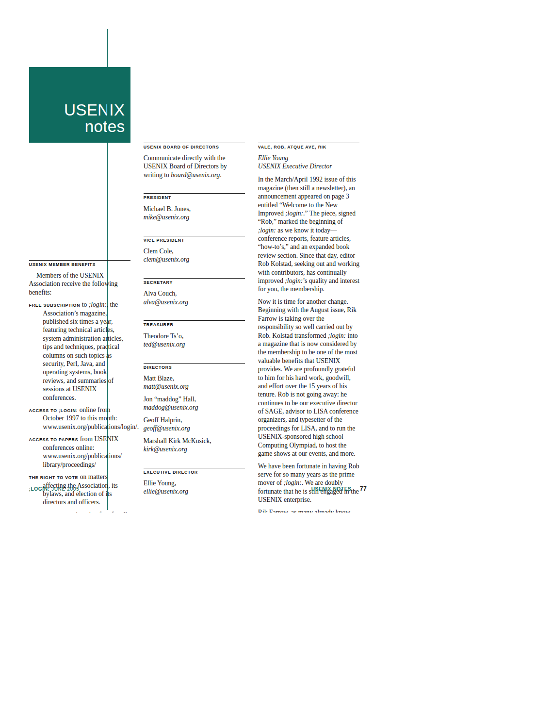USENIX
notes
USENIX MEMBER BENEFITS
Members of the USENIX Association receive the following benefits:
Free Subscription to ;login:, the Association’s magazine, published six times a year, featuring technical articles, system administration articles, tips and techniques, practical columns on such topics as security, Perl, Java, and operating systems, book reviews, and summaries of sessions at USENIX conferences.
Access to ;login: online from October 1997 to this month: www.usenix.org/publications/login/.
Access to papers from USENIX conferences online: www.usenix.org/publications/ library/proceedings/
The right to vote on matters affecting the Association, its bylaws, and election of its directors and officers.
Discounts on registration fees for all USENIX conferences.
Discounts on the purchase of proceedings and CD-ROMs from USENIX conferences.
Special discounts on a variety of products, books, software, and periodicals. For details, see www.usenix.org/membership /specialdisc.html.
For more information regarding membership or benefits, please see www.usenix.org/membership/ or contact office@usenix.org. Phone: 510-528-8649
USENIX BOARD OF DIRECTORS
Communicate directly with the USENIX Board of Directors by writing to board@usenix.org.
PRESIDENT
Michael B. Jones,
mike@usenix.org
VICE PRESIDENT
Clem Cole,
clem@usenix.org
SECRETARY
Alva Couch,
alva@usenix.org
TREASURER
Theodore Ts’o,
ted@usenix.org
DIRECTORS
Matt Blaze,
matt@usenix.org
Jon “maddog” Hall,
maddog@usenix.org
Geoff Halprin,
geoff@usenix.org
Marshall Kirk McKusick,
kirk@usenix.org
EXECUTIVE DIRECTOR
Ellie Young,
ellie@usenix.org
VALE, ROB, ATQUE AVE, RIK
Ellie Young
USENIX Executive Director
In the March/April 1992 issue of this magazine (then still a newsletter), an announcement appeared on page 3 entitled “Welcome to the New Improved ;login:.” The piece, signed “Rob,” marked the beginning of ;login: as we know it today—conference reports, feature articles, “how-to’s,” and an expanded book review section. Since that day, editor Rob Kolstad, seeking out and working with contributors, has continually improved ;login:’s quality and interest for you, the membership.
Now it is time for another change. Beginning with the August issue, Rik Farrow is taking over the responsibility so well carried out by Rob. Kolstad transformed ;login: into a magazine that is now considered by the membership to be one of the most valuable benefits that USENIX provides. We are profoundly grateful to him for his hard work, goodwill, and effort over the 15 years of his tenure. Rob is not going away: he continues to be our executive director of SAGE, advisor to LISA conference organizers, and typesetter of the proceedings for LISA, and to run the USENIX-sponsored high school Computing Olympiad, to host the game shows at our events, and more.
We have been fortunate in having Rob serve for so many years as the prime mover of ;login:. We are doubly fortunate that he is still engaged in the USENIX enterprise.
Rik Farrow, as many already know, has long been involved in ;login:, both as the author of a regular column, “Musings,” and, since 1996, as the editor responsible for the annual special issue on Security. Rik has considerable experience as an editor, both as editor of the SAGE Short Topics series and as technical editor of UNIXWorld
;LOGIN: JUNE 2005
USENIX NOTES 77